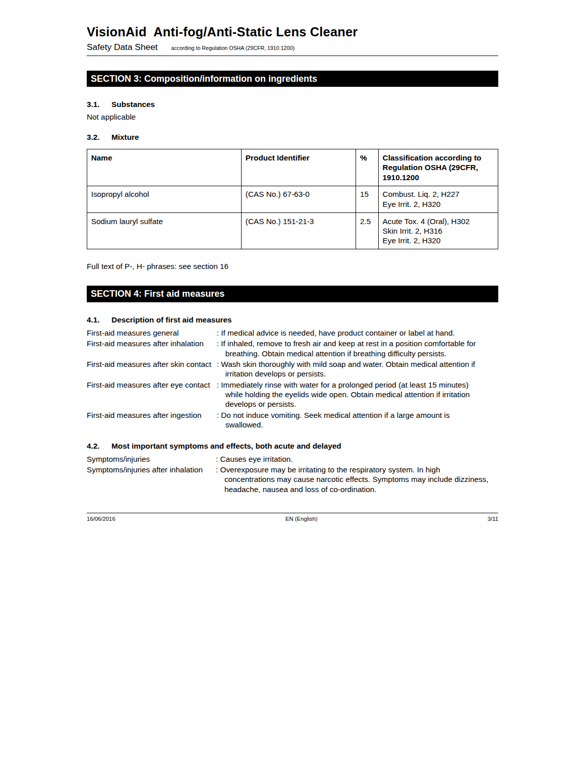VisionAid Anti-fog/Anti-Static Lens Cleaner
Safety Data Sheet according to Regulation OSHA (29CFR, 1910.1200)
SECTION 3: Composition/information on ingredients
3.1. Substances
Not applicable
3.2. Mixture
| Name | Product Identifier | % | Classification according to Regulation OSHA (29CFR, 1910.1200 |
| --- | --- | --- | --- |
| Isopropyl alcohol | (CAS No.) 67-63-0 | 15 | Combust. Liq. 2, H227 Eye Irrit. 2, H320 |
| Sodium lauryl sulfate | (CAS No.) 151-21-3 | 2.5 | Acute Tox. 4 (Oral), H302 Skin Irrit. 2, H316 Eye Irrit. 2, H320 |
Full text of P-, H- phrases: see section 16
SECTION 4: First aid measures
4.1. Description of first aid measures
| First-aid measures general | : If medical advice is needed, have product container or label at hand. |
| First-aid measures after inhalation | : If inhaled, remove to fresh air and keep at rest in a position comfortable for breathing. Obtain medical attention if breathing difficulty persists. |
| First-aid measures after skin contact | : Wash skin thoroughly with mild soap and water. Obtain medical attention if irritation develops or persists. |
| First-aid measures after eye contact | : Immediately rinse with water for a prolonged period (at least 15 minutes) while holding the eyelids wide open. Obtain medical attention if irritation develops or persists. |
| First-aid measures after ingestion | : Do not induce vomiting. Seek medical attention if a large amount is swallowed. |
4.2. Most important symptoms and effects, both acute and delayed
| Symptoms/injuries | : Causes eye irritation. |
| Symptoms/injuries after inhalation | : Overexposure may be irritating to the respiratory system. In high concentrations may cause narcotic effects. Symptoms may include dizziness, headache, nausea and loss of co-ordination. |
16/06/2016 EN (English) 3/11